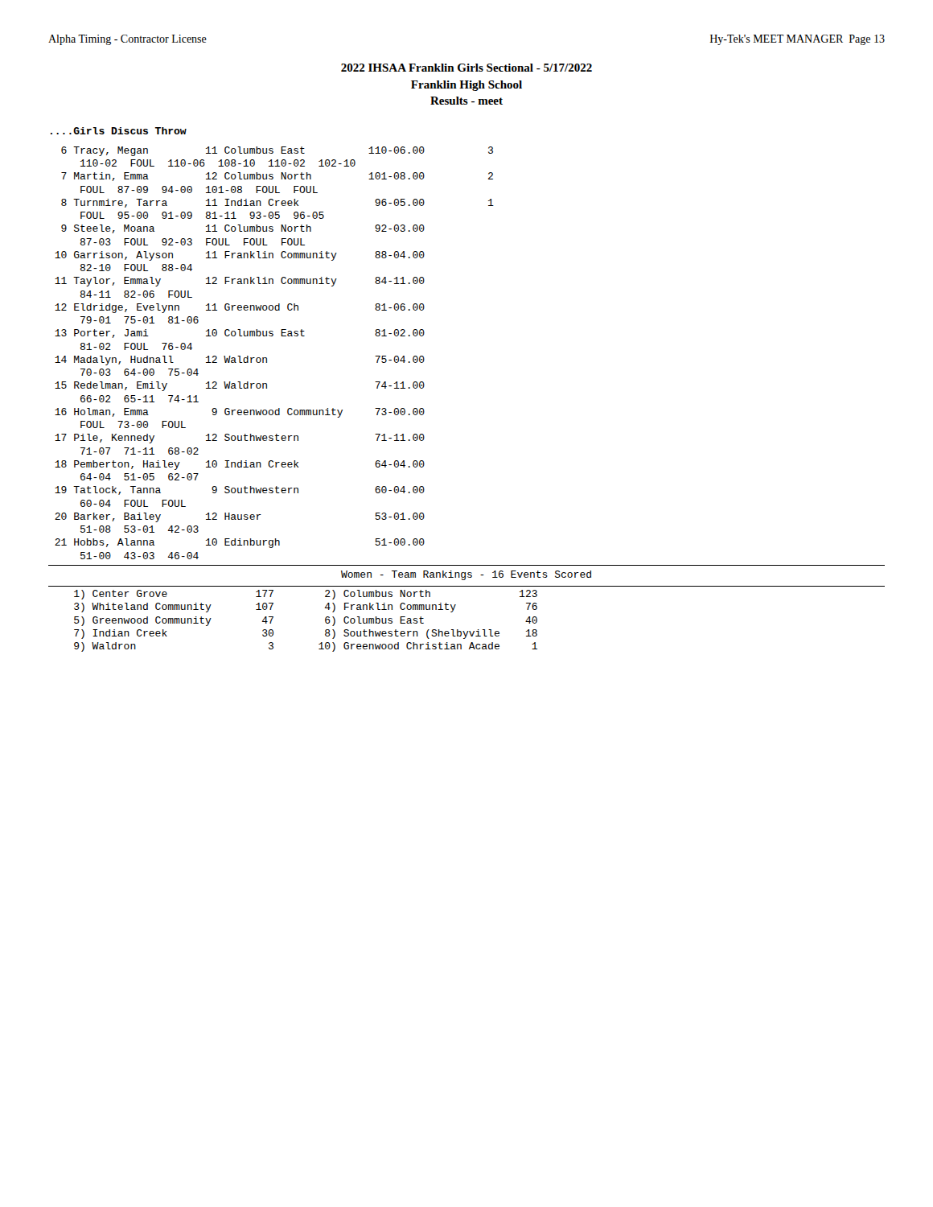Alpha Timing - Contractor License Hy-Tek's MEET MANAGER Page 13
2022 IHSAA Franklin Girls Sectional - 5/17/2022
Franklin High School
Results - meet
....Girls Discus Throw
  6 Tracy, Megan         11 Columbus East          110-06.00          3
     110-02  FOUL  110-06  108-10  110-02  102-10
  7 Martin, Emma         12 Columbus North         101-08.00          2
     FOUL  87-09  94-00  101-08  FOUL  FOUL
  8 Turnmire, Tarra      11 Indian Creek            96-05.00          1
     FOUL  95-00  91-09  81-11  93-05  96-05
  9 Steele, Moana        11 Columbus North          92-03.00
     87-03  FOUL  92-03  FOUL  FOUL  FOUL
 10 Garrison, Alyson     11 Franklin Community      88-04.00
     82-10  FOUL  88-04
 11 Taylor, Emmaly       12 Franklin Community      84-11.00
     84-11  82-06  FOUL
 12 Eldridge, Evelynn    11 Greenwood Ch            81-06.00
     79-01  75-01  81-06
 13 Porter, Jami         10 Columbus East           81-02.00
     81-02  FOUL  76-04
 14 Madalyn, Hudnall     12 Waldron                 75-04.00
     70-03  64-00  75-04
 15 Redelman, Emily      12 Waldron                 74-11.00
     66-02  65-11  74-11
 16 Holman, Emma          9 Greenwood Community     73-00.00
     FOUL  73-00  FOUL
 17 Pile, Kennedy        12 Southwestern            71-11.00
     71-07  71-11  68-02
 18 Pemberton, Hailey    10 Indian Creek            64-04.00
     64-04  51-05  62-07
 19 Tatlock, Tanna        9 Southwestern            60-04.00
     60-04  FOUL  FOUL
 20 Barker, Bailey       12 Hauser                  53-01.00
     51-08  53-01  42-03
 21 Hobbs, Alanna        10 Edinburgh               51-00.00
     51-00  43-03  46-04
Women - Team Rankings - 16 Events Scored
    1) Center Grove              177        2) Columbus North              123
    3) Whiteland Community       107        4) Franklin Community           76
    5) Greenwood Community        47        6) Columbus East                40
    7) Indian Creek               30        8) Southwestern (Shelbyville    18
    9) Waldron                     3       10) Greenwood Christian Acade     1